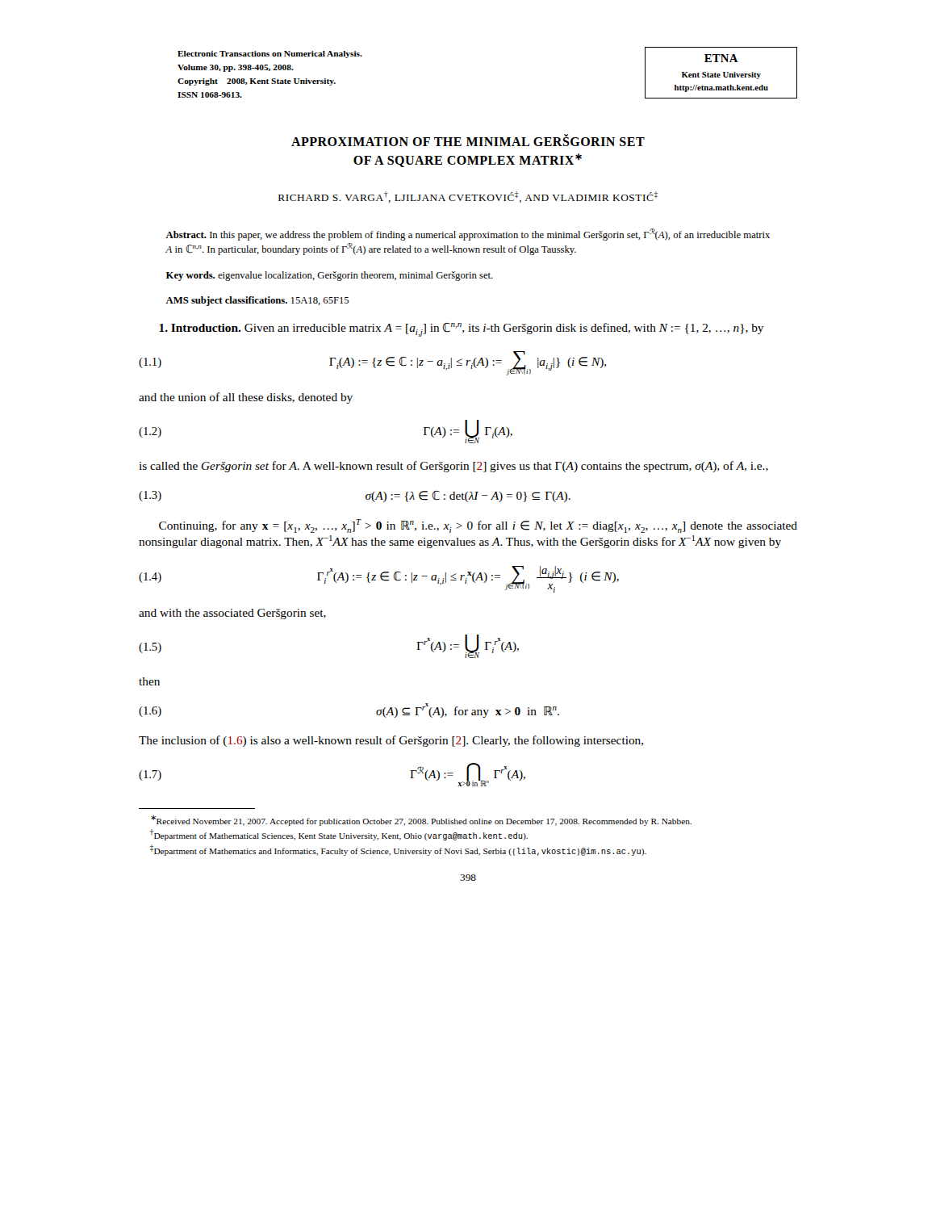Electronic Transactions on Numerical Analysis.
Volume 30, pp. 398-405, 2008.
Copyright 2008, Kent State University.
ISSN 1068-9613.
ETNA
Kent State University
http://etna.math.kent.edu
Approximation of the Minimal Geršgorin Set
of a Square Complex Matrix∗
Richard S. Varga†, Ljiljana Cvetković‡, and Vladimir Kostić‡
Abstract. In this paper, we address the problem of finding a numerical approximation to the minimal Geršgorin set, Γℛ(A), of an irreducible matrix A in ℂn,n. In particular, boundary points of Γℛ(A) are related to a well-known result of Olga Taussky.
Key words. eigenvalue localization, Geršgorin theorem, minimal Geršgorin set.
AMS subject classifications. 15A18, 65F15
1. Introduction. Given an irreducible matrix A = [ai,j] in ℂn,n, its i-th Geršgorin disk is defined, with N := {1, 2, …, n}, by
(1.1)
Γi(A) := {z ∈ ℂ : |z − ai,i| ≤ ri(A) := ∑j∈N\{i} |ai,j|} (i ∈ N),
and the union of all these disks, denoted by
(1.2)
Γ(A) := ⋃i∈N Γi(A),
is called the Geršgorin set for A. A well-known result of Geršgorin [2] gives us that Γ(A) contains the spectrum, σ(A), of A, i.e.,
(1.3)
σ(A) := {λ ∈ ℂ : det(λI − A) = 0} ⊆ Γ(A).
Continuing, for any x = [x1, x2, …, xn]T > 0 in ℝn, i.e., xi > 0 for all i ∈ N, let X := diag[x1, x2, …, xn] denote the associated nonsingular diagonal matrix. Then, X−1AX has the same eigenvalues as A. Thus, with the Geršgorin disks for X−1AX now given by
(1.4)
Γirx(A) := {z ∈ ℂ : |z − ai,i| ≤ rix(A) := ∑j∈N\{i} |ai,j|xj xi} (i ∈ N),
and with the associated Geršgorin set,
(1.5)
Γrx(A) := ⋃i∈N Γirx(A),
then
(1.6)
σ(A) ⊆ Γrx(A), for any x > 0 in ℝn.
The inclusion of (1.6) is also a well-known result of Geršgorin [2]. Clearly, the following intersection,
(1.7)
Γℛ(A) := ⋂x>0 in ℝn Γrx(A),
∗Received November 21, 2007. Accepted for publication October 27, 2008. Published online on December 17, 2008. Recommended by R. Nabben.
†Department of Mathematical Sciences, Kent State University, Kent, Ohio (varga@math.kent.edu).
‡Department of Mathematics and Informatics, Faculty of Science, University of Novi Sad, Serbia ({lila,vkostic}@im.ns.ac.yu).
398